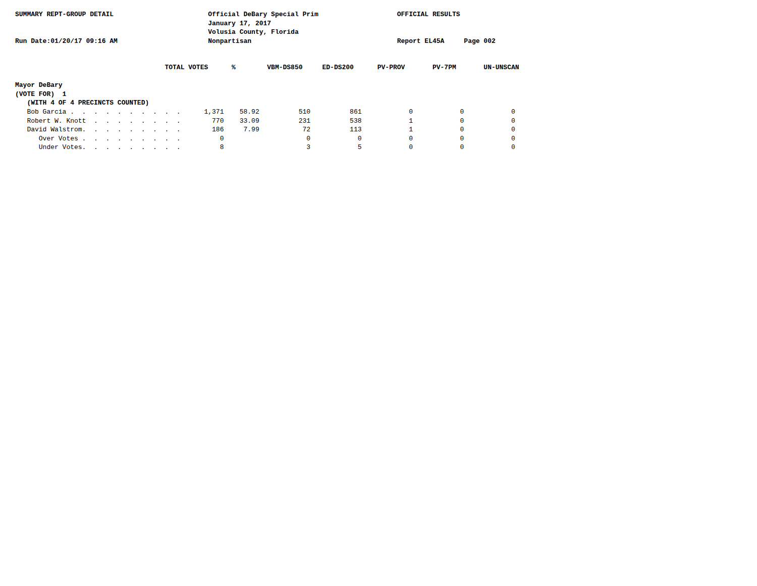SUMMARY REPT-GROUP DETAIL                        Official DeBary Special Prim                    OFFICIAL RESULTS
                                                 January 17, 2017
                                                 Volusia County, Florida
Run Date:01/20/17 09:16 AM                       Nonpartisan                                     Report EL45A     Page 002


                                      TOTAL VOTES      %        VBM-DS850     ED-DS200      PV-PROV       PV-7PM       UN-UNSCAN

Mayor DeBary
(VOTE FOR)  1
   (WITH 4 OF 4 PRECINCTS COUNTED)
   Bob Garcia .  .  .  .  .  .  .  .  .  .      1,371    58.92          510          861            0            0            0
   Robert W. Knott  .  .  .  .  .  .  .  .        770    33.09          231          538            1            0            0
   David Walstrom.  .  .  .  .  .  .  .  .        186     7.99           72          113            1            0            0
      Over Votes .  .  .  .  .  .  .  .  .          0                     0            0            0            0            0
      Under Votes.  .  .  .  .  .  .  .  .          8                     3            5            0            0            0